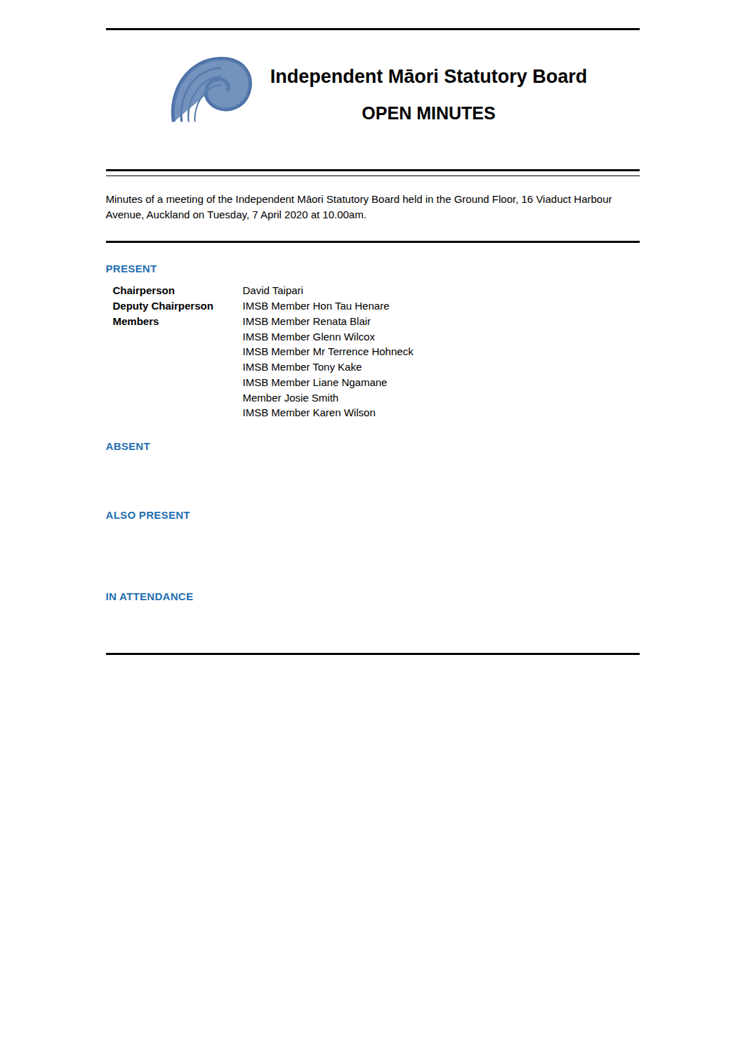Independent Māori Statutory Board
OPEN MINUTES
Minutes of a meeting of the Independent Māori Statutory Board held in the Ground Floor, 16 Viaduct Harbour Avenue, Auckland on Tuesday, 7 April 2020 at 10.00am.
PRESENT
| Chairperson | David Taipari |
| Deputy Chairperson | IMSB Member Hon Tau Henare |
| Members | IMSB Member Renata Blair IMSB Member Glenn Wilcox IMSB Member Mr Terrence Hohneck IMSB Member Tony Kake IMSB Member Liane Ngamane Member Josie Smith IMSB Member Karen Wilson |
ABSENT
ALSO PRESENT
IN ATTENDANCE